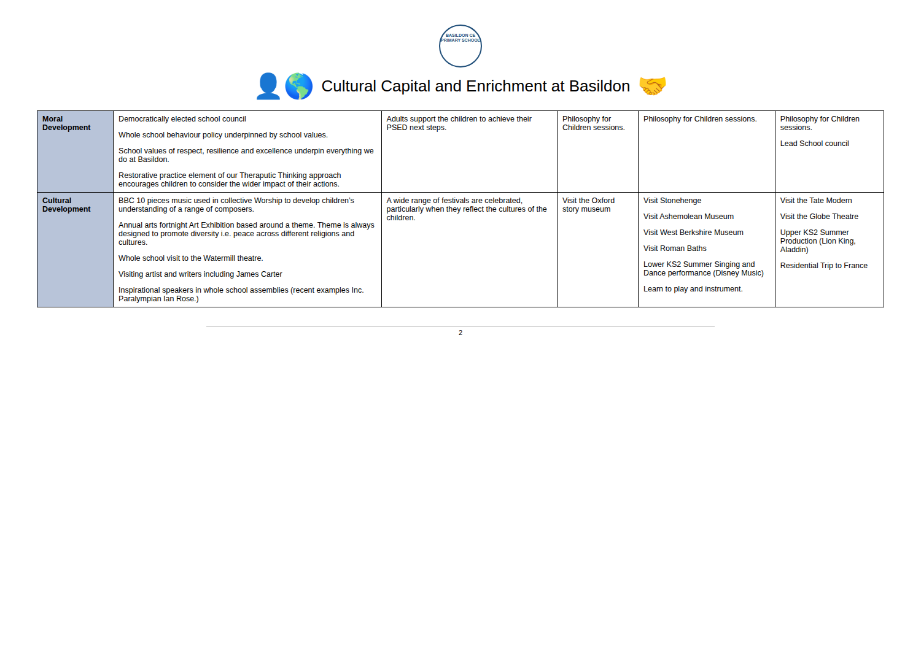BASILDON CE
PRIMARY SCHOOL
👤🌎
Cultural Capital and Enrichment at Basildon
🤝
| Moral Development | Democratically elected school council Whole school behaviour policy underpinned by school values. School values of respect, resilience and excellence underpin everything we do at Basildon. Restorative practice element of our Theraputic Thinking approach encourages children to consider the wider impact of their actions. | Adults support the children to achieve their PSED next steps. | Philosophy for Children sessions. | Philosophy for Children sessions. | Philosophy for Children sessions. Lead School council |
| Cultural Development | BBC 10 pieces music used in collective Worship to develop children’s understanding of a range of composers. Annual arts fortnight Art Exhibition based around a theme. Theme is always designed to promote diversity i.e. peace across different religions and cultures. Whole school visit to the Watermill theatre. Visiting artist and writers including James Carter Inspirational speakers in whole school assemblies (recent examples Inc. Paralympian Ian Rose.) | A wide range of festivals are celebrated, particularly when they reflect the cultures of the children. | Visit the Oxford story museum | Visit Stonehenge Visit Ashemolean Museum Visit West Berkshire Museum Visit Roman Baths Lower KS2 Summer Singing and Dance performance (Disney Music) Learn to play and instrument. | Visit the Tate Modern Visit the Globe Theatre Upper KS2 Summer Production (Lion King, Aladdin) Residential Trip to France |
2